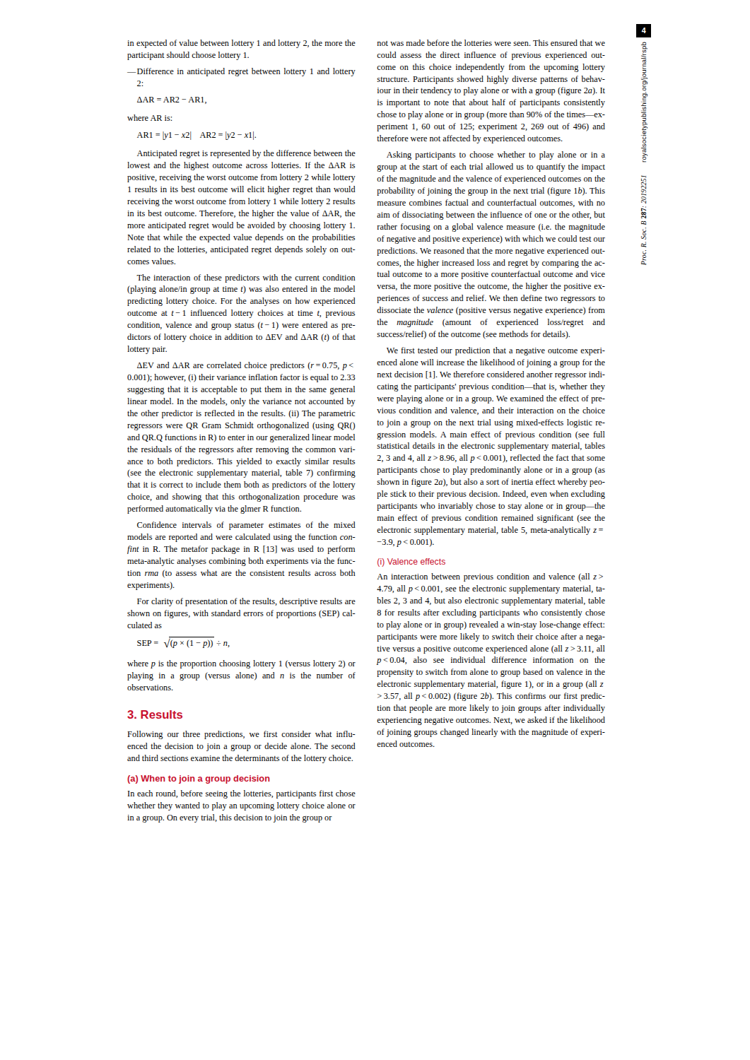4
royalsocietypublishing.org/journal/rspb
Proc. R. Soc. B 287: 20192251
in expected of value between lottery 1 and lottery 2, the more the participant should choose lottery 1.
—
Difference in anticipated regret between lottery 1 and lottery 2:
ΔAR = AR2 − AR1,
where AR is:
AR1 = |y1 − x2| AR2 = |y2 − x1|.
Anticipated regret is represented by the difference between the lowest and the highest outcome across lotteries. If the ΔAR is positive, receiving the worst outcome from lottery 2 while lottery 1 results in its best outcome will elicit higher regret than would receiving the worst outcome from lottery 1 while lottery 2 results in its best outcome. Therefore, the higher the value of ΔAR, the more anticipated regret would be avoided by choosing lottery 1. Note that while the expected value depends on the probabilities related to the lotteries, anticipated regret depends solely on outcomes values.
The interaction of these predictors with the current condition (playing alone/in group at time t) was also entered in the model predicting lottery choice. For the analyses on how experienced outcome at t − 1 influenced lottery choices at time t, previous condition, valence and group status (t − 1) were entered as predictors of lottery choice in addition to ΔEV and ΔAR (t) of that lottery pair.
ΔEV and ΔAR are correlated choice predictors (r = 0.75, p < 0.001); however, (i) their variance inflation factor is equal to 2.33 suggesting that it is acceptable to put them in the same general linear model. In the models, only the variance not accounted by the other predictor is reflected in the results. (ii) The parametric regressors were QR Gram Schmidt orthogonalized (using QR() and QR.Q functions in R) to enter in our generalized linear model the residuals of the regressors after removing the common variance to both predictors. This yielded to exactly similar results (see the electronic supplementary material, table 7) confirming that it is correct to include them both as predictors of the lottery choice, and showing that this orthogonalization procedure was performed automatically via the glmer R function.
Confidence intervals of parameter estimates of the mixed models are reported and were calculated using the function confint in R. The metafor package in R [13] was used to perform meta-analytic analyses combining both experiments via the function rma (to assess what are the consistent results across both experiments).
For clarity of presentation of the results, descriptive results are shown on figures, with standard errors of proportions (SEP) calculated as
SEP = √(p × (1 − p)) ÷ n,
where p is the proportion choosing lottery 1 (versus lottery 2) or playing in a group (versus alone) and n is the number of observations.
3. Results
Following our three predictions, we first consider what influenced the decision to join a group or decide alone. The second and third sections examine the determinants of the lottery choice.
(a) When to join a group decision
In each round, before seeing the lotteries, participants first chose whether they wanted to play an upcoming lottery choice alone or in a group. On every trial, this decision to join the group or
not was made before the lotteries were seen. This ensured that we could assess the direct influence of previous experienced outcome on this choice independently from the upcoming lottery structure. Participants showed highly diverse patterns of behaviour in their tendency to play alone or with a group (figure 2a). It is important to note that about half of participants consistently chose to play alone or in group (more than 90% of the times—experiment 1, 60 out of 125; experiment 2, 269 out of 496) and therefore were not affected by experienced outcomes.
Asking participants to choose whether to play alone or in a group at the start of each trial allowed us to quantify the impact of the magnitude and the valence of experienced outcomes on the probability of joining the group in the next trial (figure 1b). This measure combines factual and counterfactual outcomes, with no aim of dissociating between the influence of one or the other, but rather focusing on a global valence measure (i.e. the magnitude of negative and positive experience) with which we could test our predictions. We reasoned that the more negative experienced outcomes, the higher increased loss and regret by comparing the actual outcome to a more positive counterfactual outcome and vice versa, the more positive the outcome, the higher the positive experiences of success and relief. We then define two regressors to dissociate the valence (positive versus negative experience) from the magnitude (amount of experienced loss/regret and success/relief) of the outcome (see methods for details).
We first tested our prediction that a negative outcome experienced alone will increase the likelihood of joining a group for the next decision [1]. We therefore considered another regressor indicating the participants' previous condition—that is, whether they were playing alone or in a group. We examined the effect of previous condition and valence, and their interaction on the choice to join a group on the next trial using mixed-effects logistic regression models. A main effect of previous condition (see full statistical details in the electronic supplementary material, tables 2, 3 and 4, all z > 8.96, all p < 0.001), reflected the fact that some participants chose to play predominantly alone or in a group (as shown in figure 2a), but also a sort of inertia effect whereby people stick to their previous decision. Indeed, even when excluding participants who invariably chose to stay alone or in group—the main effect of previous condition remained significant (see the electronic supplementary material, table 5, meta-analytically z = −3.9, p < 0.001).
(i) Valence effects
An interaction between previous condition and valence (all z > 4.79, all p < 0.001, see the electronic supplementary material, tables 2, 3 and 4, but also electronic supplementary material, table 8 for results after excluding participants who consistently chose to play alone or in group) revealed a win-stay lose-change effect: participants were more likely to switch their choice after a negative versus a positive outcome experienced alone (all z > 3.11, all p < 0.04, also see individual difference information on the propensity to switch from alone to group based on valence in the electronic supplementary material, figure 1), or in a group (all z > 3.57, all p < 0.002) (figure 2b). This confirms our first prediction that people are more likely to join groups after individually experiencing negative outcomes. Next, we asked if the likelihood of joining groups changed linearly with the magnitude of experienced outcomes.